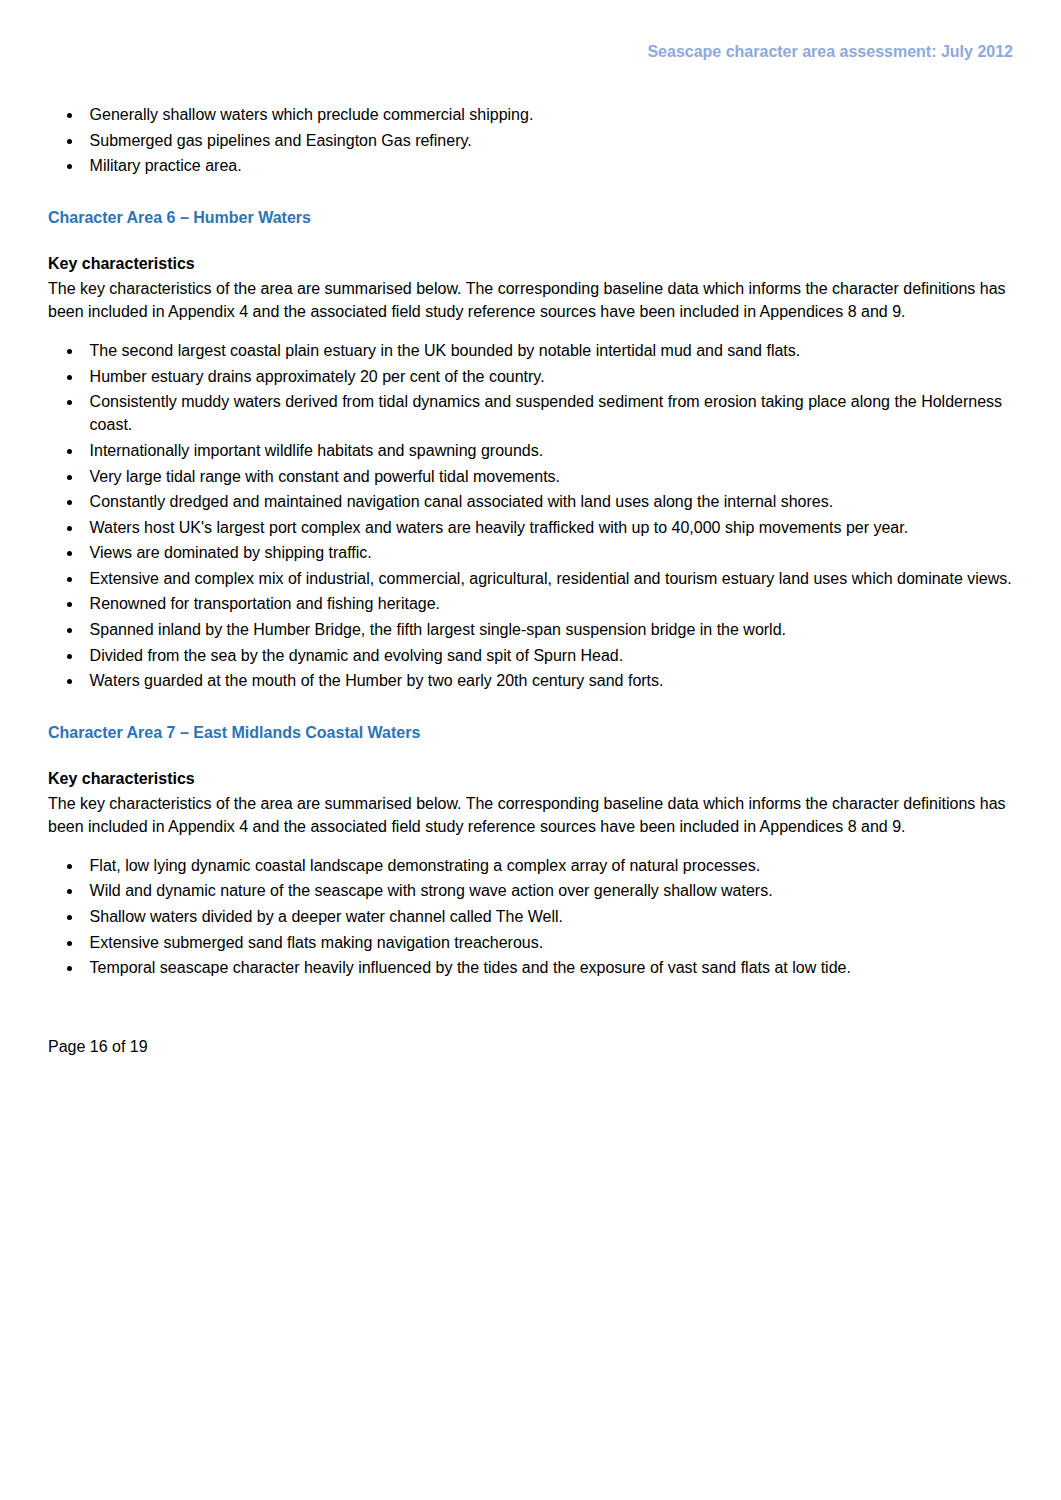Seascape character area assessment: July 2012
Generally shallow waters which preclude commercial shipping.
Submerged gas pipelines and Easington Gas refinery.
Military practice area.
Character Area 6 – Humber Waters
Key characteristics
The key characteristics of the area are summarised below. The corresponding baseline data which informs the character definitions has been included in Appendix 4 and the associated field study reference sources have been included in Appendices 8 and 9.
The second largest coastal plain estuary in the UK bounded by notable intertidal mud and sand flats.
Humber estuary drains approximately 20 per cent of the country.
Consistently muddy waters derived from tidal dynamics and suspended sediment from erosion taking place along the Holderness coast.
Internationally important wildlife habitats and spawning grounds.
Very large tidal range with constant and powerful tidal movements.
Constantly dredged and maintained navigation canal associated with land uses along the internal shores.
Waters host UK's largest port complex and waters are heavily trafficked with up to 40,000 ship movements per year.
Views are dominated by shipping traffic.
Extensive and complex mix of industrial, commercial, agricultural, residential and tourism estuary land uses which dominate views.
Renowned for transportation and fishing heritage.
Spanned inland by the Humber Bridge, the fifth largest single-span suspension bridge in the world.
Divided from the sea by the dynamic and evolving sand spit of Spurn Head.
Waters guarded at the mouth of the Humber by two early 20th century sand forts.
Character Area 7 – East Midlands Coastal Waters
Key characteristics
The key characteristics of the area are summarised below. The corresponding baseline data which informs the character definitions has been included in Appendix 4 and the associated field study reference sources have been included in Appendices 8 and 9.
Flat, low lying dynamic coastal landscape demonstrating a complex array of natural processes.
Wild and dynamic nature of the seascape with strong wave action over generally shallow waters.
Shallow waters divided by a deeper water channel called The Well.
Extensive submerged sand flats making navigation treacherous.
Temporal seascape character heavily influenced by the tides and the exposure of vast sand flats at low tide.
Page 16 of 19